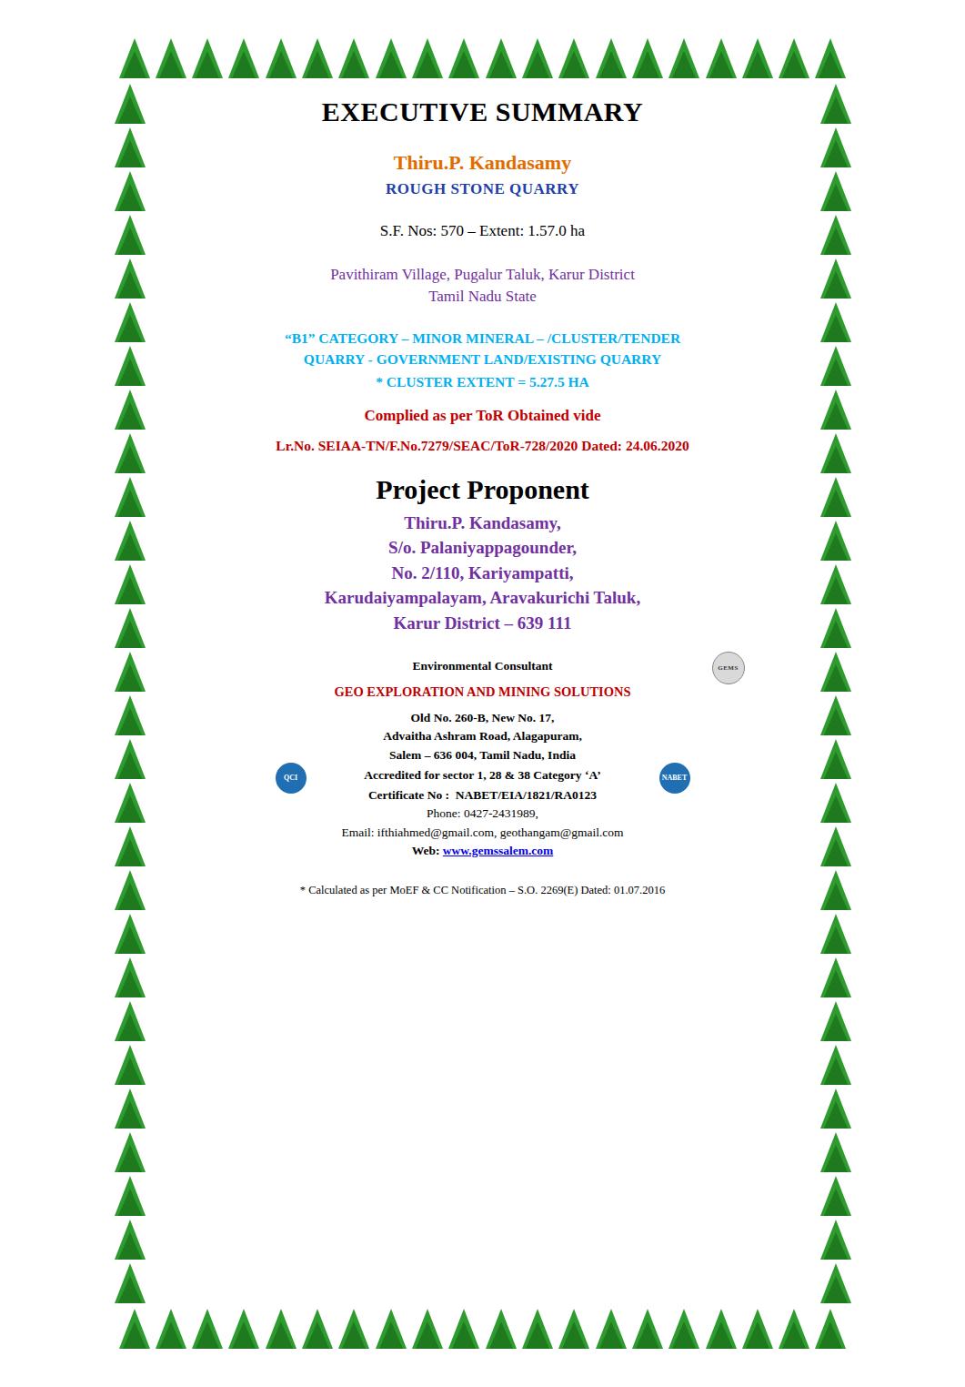EXECUTIVE SUMMARY
Thiru.P. Kandasamy
ROUGH STONE QUARRY
S.F. Nos: 570 – Extent: 1.57.0 ha
Pavithiram Village, Pugalur Taluk, Karur District
Tamil Nadu State
“B1” CATEGORY – MINOR MINERAL – /CLUSTER/TENDER
QUARRY - GOVERNMENT LAND/EXISTING QUARRY
* CLUSTER EXTENT = 5.27.5 HA
Complied as per ToR Obtained vide
Lr.No. SEIAA-TN/F.No.7279/SEAC/ToR-728/2020 Dated: 24.06.2020
Project Proponent
Thiru.P. Kandasamy,
S/o. Palaniyappagounder,
No. 2/110, Kariyampatti,
Karudaiyampalayam, Aravakurichi Taluk,
Karur District – 639 111
Environmental Consultant GEMS
GEO EXPLORATION AND MINING SOLUTIONS
Old No. 260-B, New No. 17,
Advaitha Ashram Road, Alagapuram,
Salem – 636 004, Tamil Nadu, India
QCI NABET Accredited for sector 1, 28 & 38 Category ‘A’
Certificate No : NABET/EIA/1821/RA0123
Phone: 0427-2431989,
Email: ifthiahmed@gmail.com, geothangam@gmail.com
Web: www.gemssalem.com
* Calculated as per MoEF & CC Notification – S.O. 2269(E) Dated: 01.07.2016